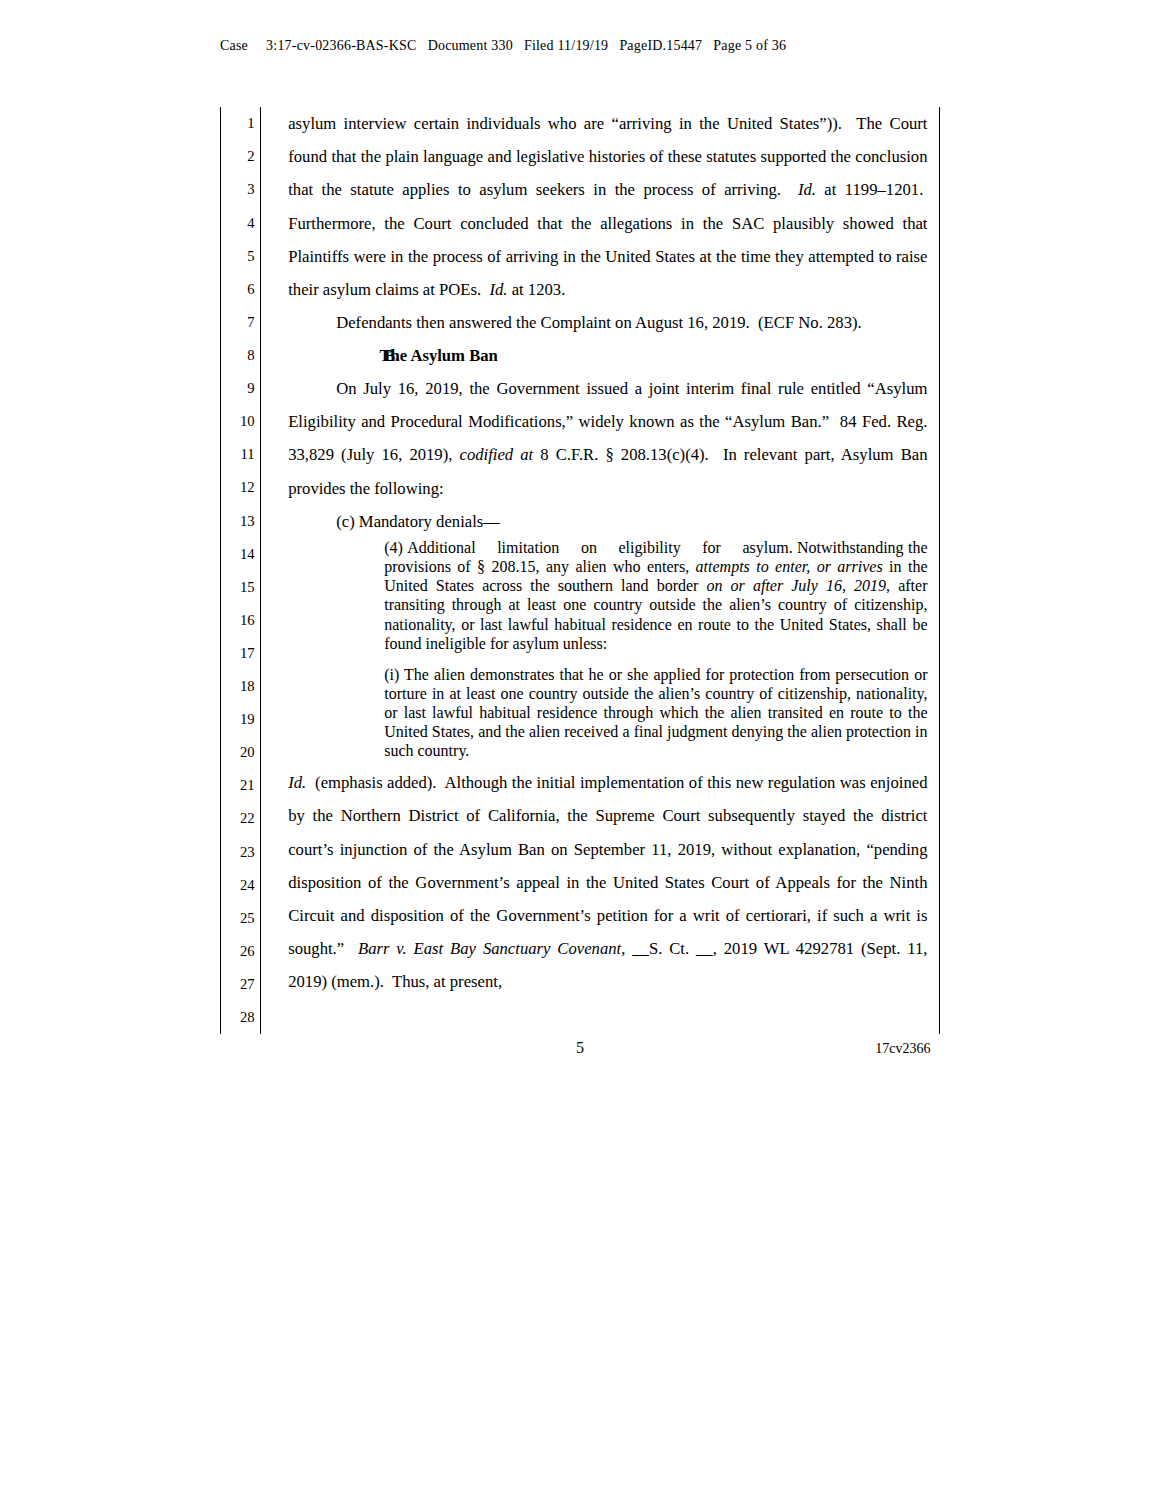Case 3:17-cv-02366-BAS-KSC Document 330 Filed 11/19/19 PageID.15447 Page 5 of 36
1
2
3
4
5
6
7
8
9
10
11
12
13
14
15
16
17
18
19
20
21
22
23
24
25
26
27
28
asylum interview certain individuals who are “arriving in the United States”)). The Court found that the plain language and legislative histories of these statutes supported the conclusion that the statute applies to asylum seekers in the process of arriving. Id. at 1199–1201. Furthermore, the Court concluded that the allegations in the SAC plausibly showed that Plaintiffs were in the process of arriving in the United States at the time they attempted to raise their asylum claims at POEs. Id. at 1203.
Defendants then answered the Complaint on August 16, 2019. (ECF No. 283).
B. The Asylum Ban
On July 16, 2019, the Government issued a joint interim final rule entitled “Asylum Eligibility and Procedural Modifications,” widely known as the “Asylum Ban.” 84 Fed. Reg. 33,829 (July 16, 2019), codified at 8 C.F.R. § 208.13(c)(4). In relevant part, Asylum Ban provides the following:
(c) Mandatory denials—
(4) Additional limitation on eligibility for asylum. Notwithstanding the provisions of § 208.15, any alien who enters, attempts to enter, or arrives in the United States across the southern land border on or after July 16, 2019, after transiting through at least one country outside the alien’s country of citizenship, nationality, or last lawful habitual residence en route to the United States, shall be found ineligible for asylum unless:
(i) The alien demonstrates that he or she applied for protection from persecution or torture in at least one country outside the alien’s country of citizenship, nationality, or last lawful habitual residence through which the alien transited en route to the United States, and the alien received a final judgment denying the alien protection in such country.
Id. (emphasis added). Although the initial implementation of this new regulation was enjoined by the Northern District of California, the Supreme Court subsequently stayed the district court’s injunction of the Asylum Ban on September 11, 2019, without explanation, “pending disposition of the Government’s appeal in the United States Court of Appeals for the Ninth Circuit and disposition of the Government’s petition for a writ of certiorari, if such a writ is sought.” Barr v. East Bay Sanctuary Covenant, __S. Ct. __, 2019 WL 4292781 (Sept. 11, 2019) (mem.). Thus, at present,
5 17cv2366